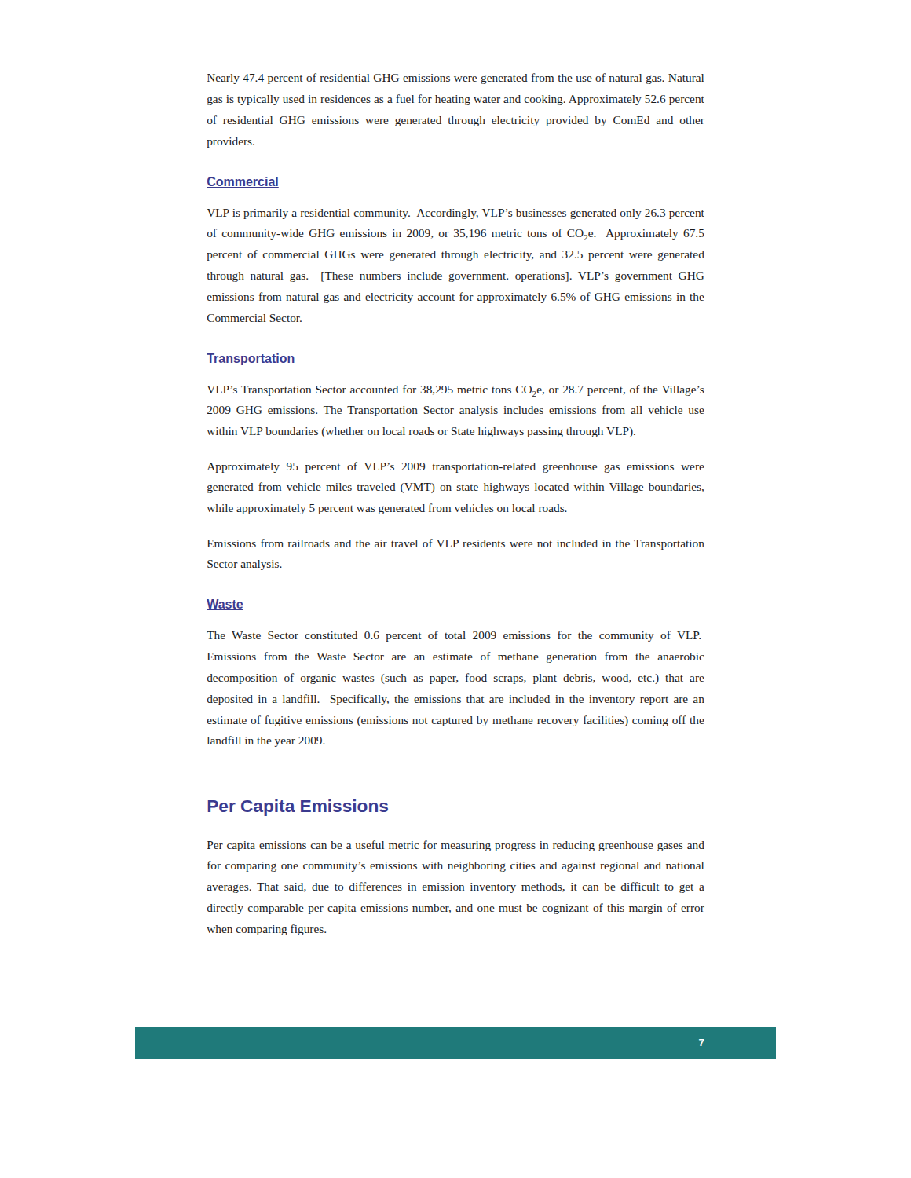Nearly 47.4 percent of residential GHG emissions were generated from the use of natural gas. Natural gas is typically used in residences as a fuel for heating water and cooking. Approximately 52.6 percent of residential GHG emissions were generated through electricity provided by ComEd and other providers.
Commercial
VLP is primarily a residential community. Accordingly, VLP’s businesses generated only 26.3 percent of community-wide GHG emissions in 2009, or 35,196 metric tons of CO2e. Approximately 67.5 percent of commercial GHGs were generated through electricity, and 32.5 percent were generated through natural gas. [These numbers include government. operations]. VLP’s government GHG emissions from natural gas and electricity account for approximately 6.5% of GHG emissions in the Commercial Sector.
Transportation
VLP’s Transportation Sector accounted for 38,295 metric tons CO2e, or 28.7 percent, of the Village’s 2009 GHG emissions. The Transportation Sector analysis includes emissions from all vehicle use within VLP boundaries (whether on local roads or State highways passing through VLP).
Approximately 95 percent of VLP’s 2009 transportation-related greenhouse gas emissions were generated from vehicle miles traveled (VMT) on state highways located within Village boundaries, while approximately 5 percent was generated from vehicles on local roads.
Emissions from railroads and the air travel of VLP residents were not included in the Transportation Sector analysis.
Waste
The Waste Sector constituted 0.6 percent of total 2009 emissions for the community of VLP. Emissions from the Waste Sector are an estimate of methane generation from the anaerobic decomposition of organic wastes (such as paper, food scraps, plant debris, wood, etc.) that are deposited in a landfill. Specifically, the emissions that are included in the inventory report are an estimate of fugitive emissions (emissions not captured by methane recovery facilities) coming off the landfill in the year 2009.
Per Capita Emissions
Per capita emissions can be a useful metric for measuring progress in reducing greenhouse gases and for comparing one community’s emissions with neighboring cities and against regional and national averages. That said, due to differences in emission inventory methods, it can be difficult to get a directly comparable per capita emissions number, and one must be cognizant of this margin of error when comparing figures.
7